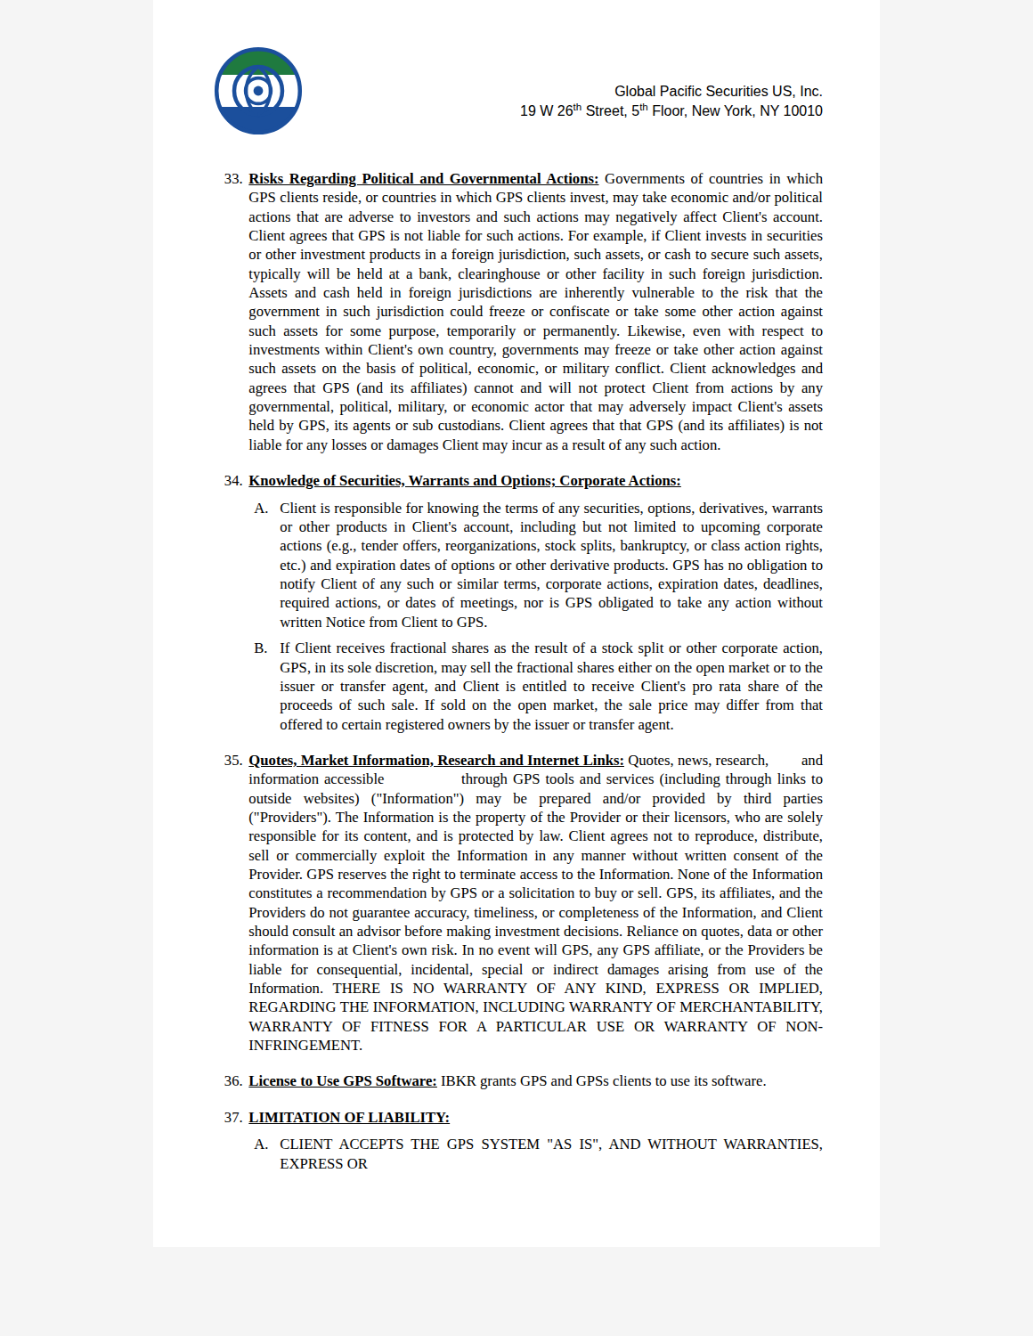Global Pacific Securities US, Inc.
19 W 26th Street, 5th Floor, New York, NY 10010
33. Risks Regarding Political and Governmental Actions: Governments of countries in which GPS clients reside, or countries in which GPS clients invest, may take economic and/or political actions that are adverse to investors and such actions may negatively affect Client's account. Client agrees that GPS is not liable for such actions. For example, if Client invests in securities or other investment products in a foreign jurisdiction, such assets, or cash to secure such assets, typically will be held at a bank, clearinghouse or other facility in such foreign jurisdiction. Assets and cash held in foreign jurisdictions are inherently vulnerable to the risk that the government in such jurisdiction could freeze or confiscate or take some other action against such assets for some purpose, temporarily or permanently. Likewise, even with respect to investments within Client's own country, governments may freeze or take other action against such assets on the basis of political, economic, or military conflict. Client acknowledges and agrees that GPS (and its affiliates) cannot and will not protect Client from actions by any governmental, political, military, or economic actor that may adversely impact Client's assets held by GPS, its agents or sub custodians. Client agrees that that GPS (and its affiliates) is not liable for any losses or damages Client may incur as a result of any such action.
34. Knowledge of Securities, Warrants and Options; Corporate Actions:
A. Client is responsible for knowing the terms of any securities, options, derivatives, warrants or other products in Client's account, including but not limited to upcoming corporate actions (e.g., tender offers, reorganizations, stock splits, bankruptcy, or class action rights, etc.) and expiration dates of options or other derivative products. GPS has no obligation to notify Client of any such or similar terms, corporate actions, expiration dates, deadlines, required actions, or dates of meetings, nor is GPS obligated to take any action without written Notice from Client to GPS.
B. If Client receives fractional shares as the result of a stock split or other corporate action, GPS, in its sole discretion, may sell the fractional shares either on the open market or to the issuer or transfer agent, and Client is entitled to receive Client's pro rata share of the proceeds of such sale. If sold on the open market, the sale price may differ from that offered to certain registered owners by the issuer or transfer agent.
35. Quotes, Market Information, Research and Internet Links: Quotes, news, research, and information accessible through GPS tools and services (including through links to outside websites) ("Information") may be prepared and/or provided by third parties ("Providers"). The Information is the property of the Provider or their licensors, who are solely responsible for its content, and is protected by law. Client agrees not to reproduce, distribute, sell or commercially exploit the Information in any manner without written consent of the Provider. GPS reserves the right to terminate access to the Information. None of the Information constitutes a recommendation by GPS or a solicitation to buy or sell. GPS, its affiliates, and the Providers do not guarantee accuracy, timeliness, or completeness of the Information, and Client should consult an advisor before making investment decisions. Reliance on quotes, data or other information is at Client's own risk. In no event will GPS, any GPS affiliate, or the Providers be liable for consequential, incidental, special or indirect damages arising from use of the Information. THERE IS NO WARRANTY OF ANY KIND, EXPRESS OR IMPLIED, REGARDING THE INFORMATION, INCLUDING WARRANTY OF MERCHANTABILITY, WARRANTY OF FITNESS FOR A PARTICULAR USE OR WARRANTY OF NON- INFRINGEMENT.
36. License to Use GPS Software: IBKR grants GPS and GPSs clients to use its software.
37. Limitation of Liability:
A. CLIENT ACCEPTS THE GPS SYSTEM "AS IS", AND WITHOUT WARRANTIES, EXPRESS OR